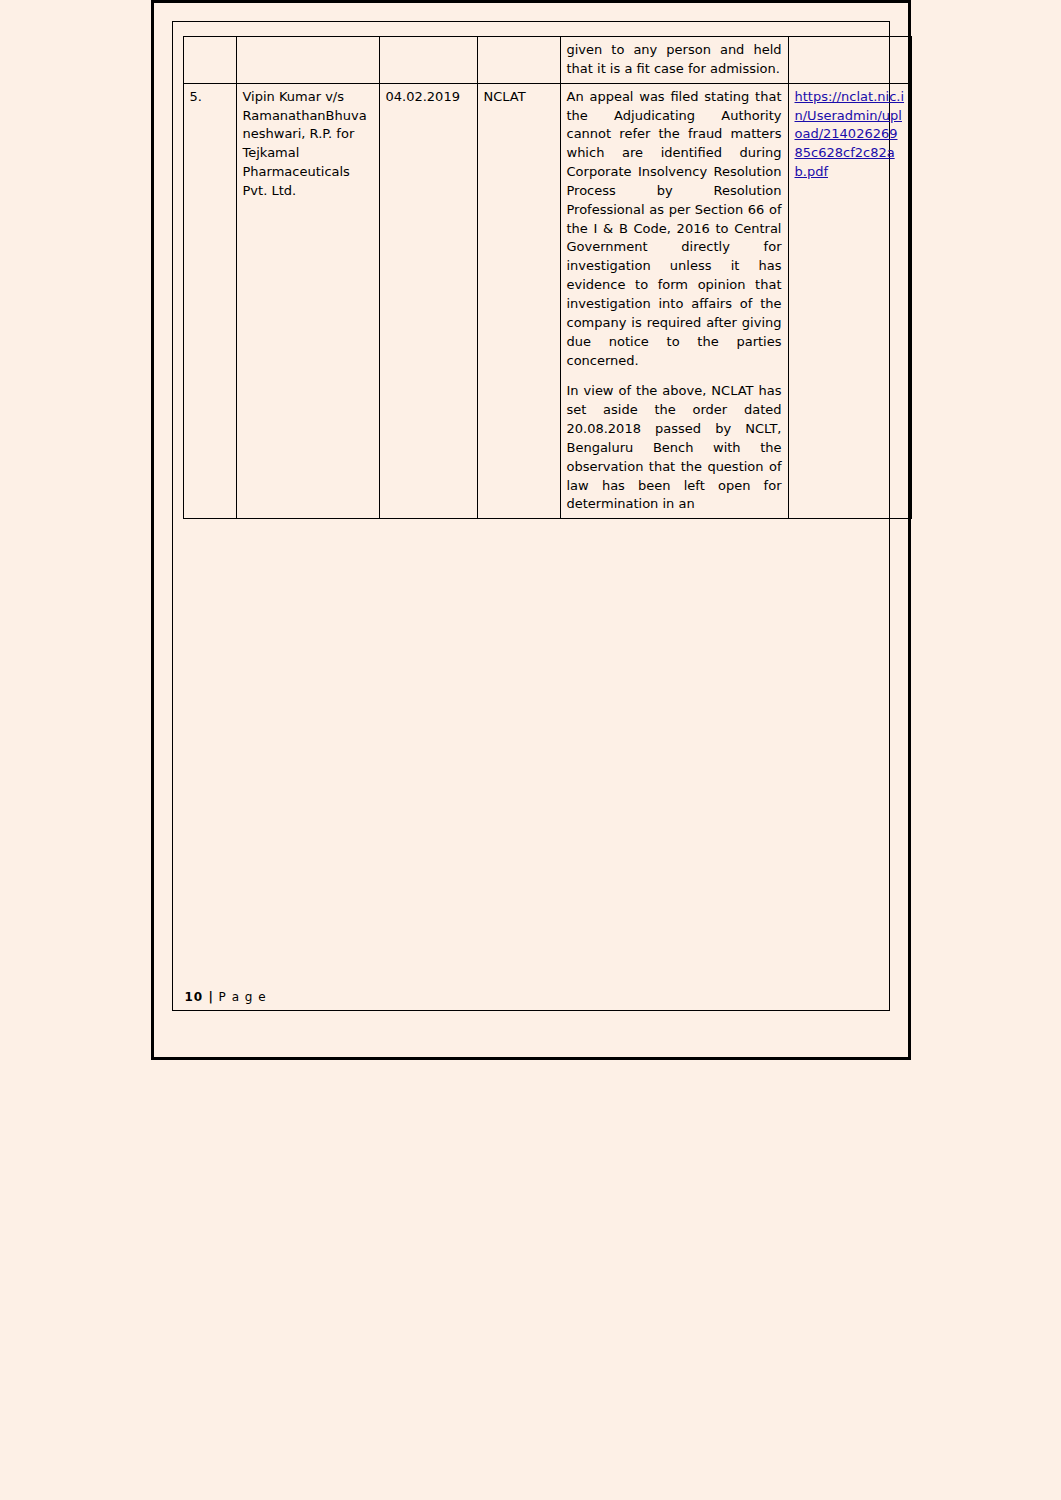| | | | | given to any person and held that it is a fit case for admission. | |
| 5. | Vipin Kumar v/s RamanathanBhuvaneshwari, R.P. for Tejkamal Pharmaceuticals Pvt. Ltd. | 04.02.2019 | NCLAT | An appeal was filed stating that the Adjudicating Authority cannot refer the fraud matters which are identified during Corporate Insolvency Resolution Process by Resolution Professional as per Section 66 of the I & B Code, 2016 to Central Government directly for investigation unless it has evidence to form opinion that investigation into affairs of the company is required after giving due notice to the parties concerned. In view of the above, NCLAT has set aside the order dated 20.08.2018 passed by NCLT, Bengaluru Bench with the observation that the question of law has been left open for determination in an | https://nclat.nic.in/Useradmin/upload/21402626985c628cf2c82ab.pdf |
10 | P a g e